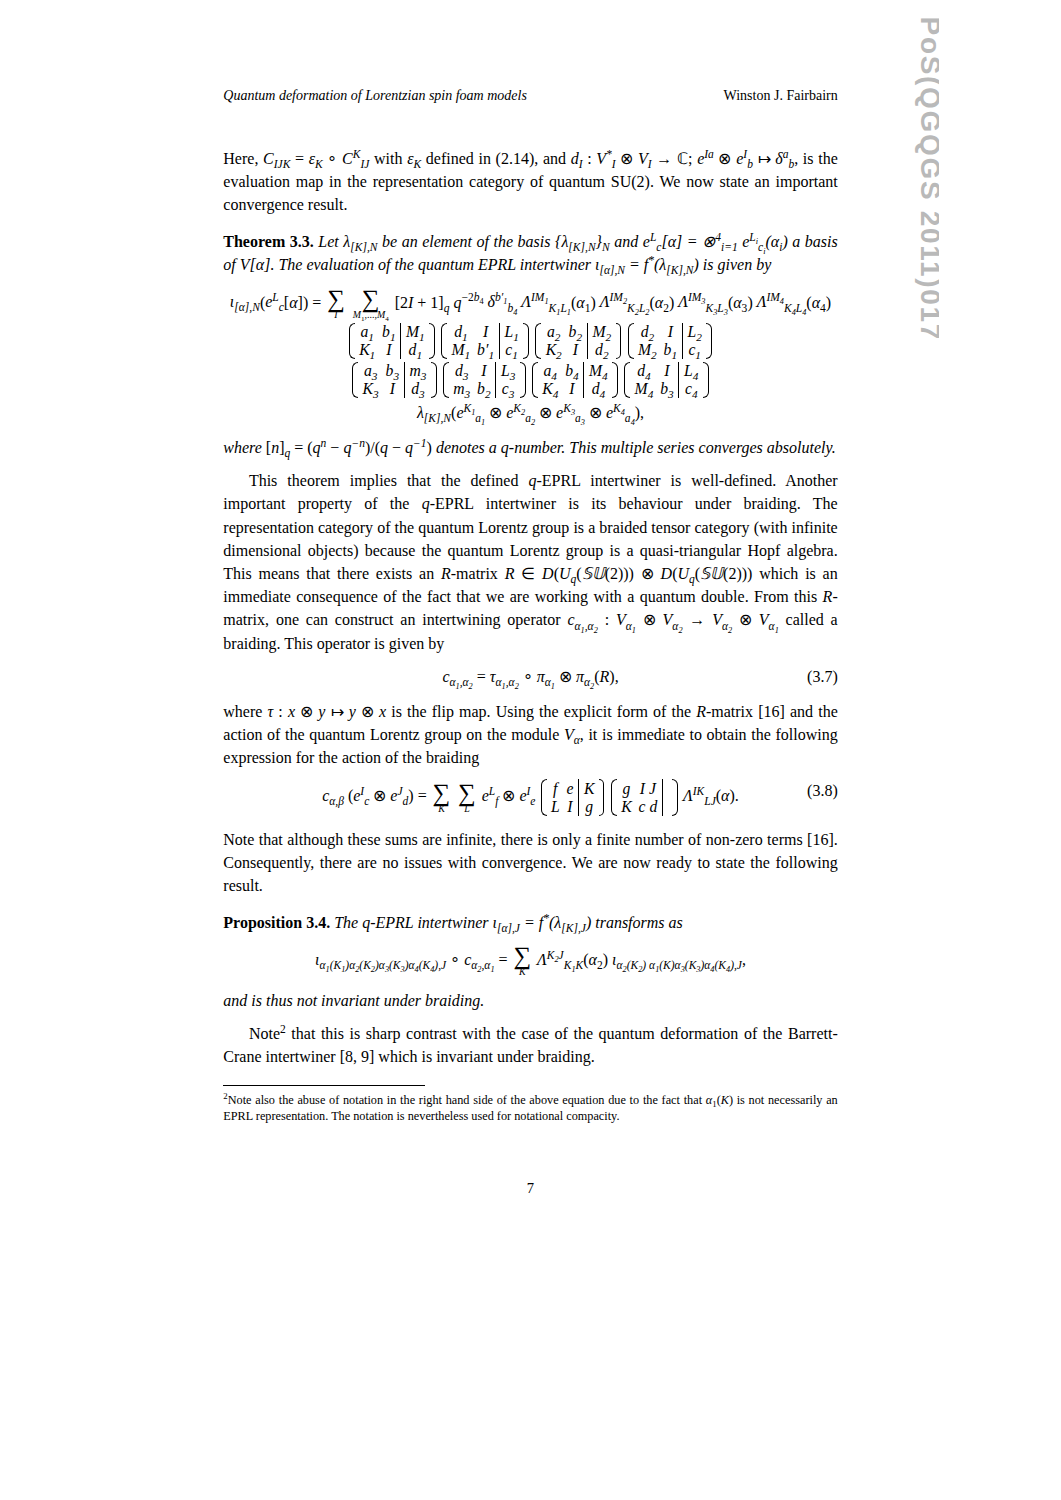PoS(QGQGS 2011)017
Quantum deformation of Lorentzian spin foam models
Winston J. Fairbairn
Here, CIJK = εK ∘ CKIJ with εK defined in (2.14), and dI : V*I ⊗ VI → ℂ; eIa ⊗ eIb ↦ δab, is the evaluation map in the representation category of quantum SU(2). We now state an important convergence result.
Theorem 3.3. Let λ[K],N be an element of the basis {λ[K],N}N and eLc[α] = ⊗4i=1 eLici(αi) a basis of V[α]. The evaluation of the quantum EPRL intertwiner ɩ[α],N = f*(λ[K],N) is given by
ɩ[α],N(eLc[α]) = ∑I ∑M1,...,M4 [2I + 1]q q−2b4 δb′1b4 ΛIM1K1L1(α1) ΛIM2K2L2(α2) ΛIM3K3L3(α3) ΛIM4K4L4(α4)
| a 1 | b 1 | M 1 |
| K 1 | I | d 1 |
| d 1 | I | L 1 |
| M 1 | b′ 1 | c 1 |
| a 2 | b 2 | M 2 |
| K 2 | I | d 2 |
| d 2 | I | L 2 |
| M 2 | b 1 | c 1 |
| a 3 | b 3 | m 3 |
| K 3 | I | d 3 |
| d 3 | I | L 3 |
| m 3 | b 2 | c 3 |
| a 4 | b 4 | M 4 |
| K 4 | I | d 4 |
| d 4 | I | L 4 |
| M 4 | b 3 | c 4 |
λ[K],N(eK1a1 ⊗ eK2a2 ⊗ eK3a3 ⊗ eK4a4),
where [n]q = (qn − q−n)/(q − q−1) denotes a q-number. This multiple series converges absolutely.
This theorem implies that the defined q-EPRL intertwiner is well-defined. Another important property of the q-EPRL intertwiner is its behaviour under braiding. The representation category of the quantum Lorentz group is a braided tensor category (with infinite dimensional objects) because the quantum Lorentz group is a quasi-triangular Hopf algebra. This means that there exists an R-matrix R ∈ D(Uq(𝕊𝕌(2))) ⊗ D(Uq(𝕊𝕌(2))) which is an immediate consequence of the fact that we are working with a quantum double. From this R-matrix, one can construct an intertwining operator cα1,α2 : Vα1 ⊗ Vα2 → Vα2 ⊗ Vα1 called a braiding. This operator is given by
cα1,α2 = τα1,α2 ∘ πα1 ⊗ πα2(R), (3.7)
where τ : x ⊗ y ↦ y ⊗ x is the flip map. Using the explicit form of the R-matrix [16] and the action of the quantum Lorentz group on the module Vα, it is immediate to obtain the following expression for the action of the braiding
cα,β (eIc ⊗ eJd) = ∑K ∑L eLf ⊗ eIe
| f | e | K |
| L | I | g |
| g | I J | |
| K | c d | |
ΛIKLJ(α). (3.8)
Note that although these sums are infinite, there is only a finite number of non-zero terms [16]. Consequently, there are no issues with convergence. We are now ready to state the following result.
Proposition 3.4. The q-EPRL intertwiner ɩ[α],J = f*(λ[K],J) transforms as
ɩα1(K1)α2(K2)α3(K3)α4(K4),J ∘ cα2,α1 = ∑K ΛK2JK1K(α2) ɩα2(K2) α1(K)α3(K3)α4(K4),J,
and is thus not invariant under braiding.
Note2 that this is sharp contrast with the case of the quantum deformation of the Barrett-Crane intertwiner [8, 9] which is invariant under braiding.
2Note also the abuse of notation in the right hand side of the above equation due to the fact that α1(K) is not necessarily an EPRL representation. The notation is nevertheless used for notational compacity.
7